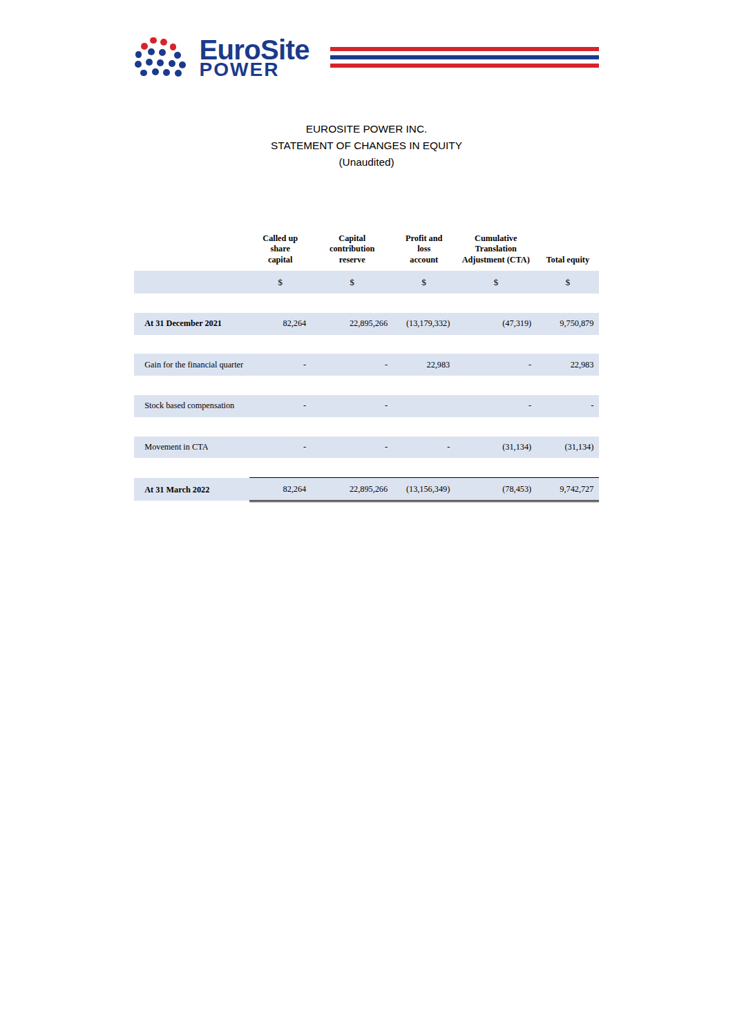EuroSite
POWER
EUROSITE POWER INC.
STATEMENT OF CHANGES IN EQUITY
(Unaudited)
| | Called up share capital | Capital contribution reserve | Profit and loss account | Cumulative Translation Adjustment (CTA) | Total equity |
| --- | --- | --- | --- | --- | --- |
| | $ | $ | $ | $ | $ |
| At 31 December 2021 | 82,264 | 22,895,266 | (13,179,332) | (47,319) | 9,750,879 |
| Gain for the financial quarter | - | - | 22,983 | - | 22,983 |
| Stock based compensation | - | - | | - | - |
| Movement in CTA | - | - | - | (31,134) | (31,134) |
| At 31 March 2022 | 82,264 | 22,895,266 | (13,156,349) | (78,453) | 9,742,727 |